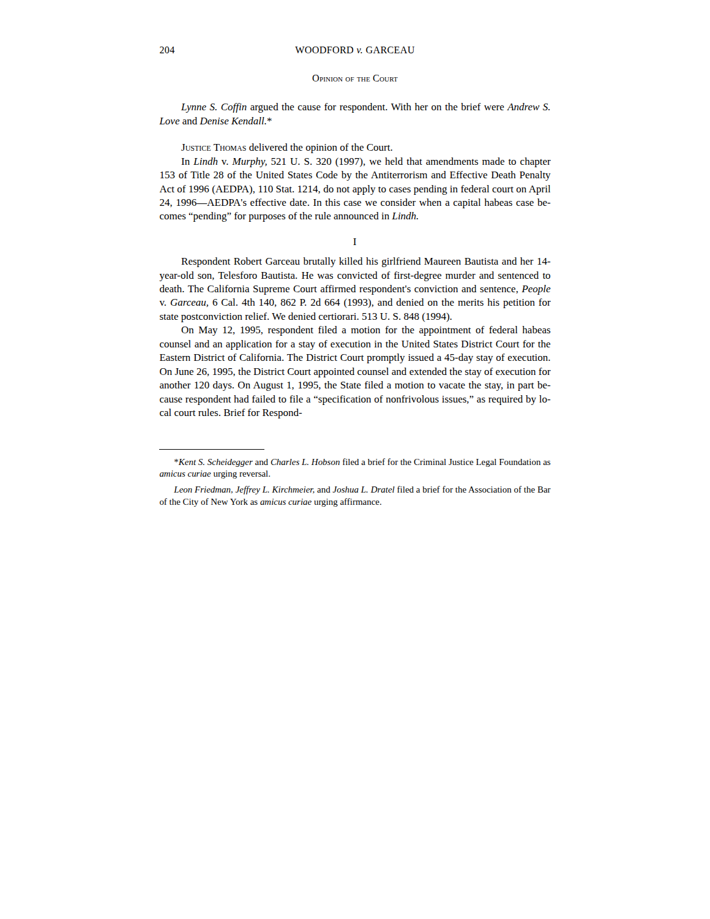204 WOODFORD v. GARCEAU
Opinion of the Court
Lynne S. Coffin argued the cause for respondent. With her on the brief were Andrew S. Love and Denise Kendall.*
Justice Thomas delivered the opinion of the Court.
In Lindh v. Murphy, 521 U. S. 320 (1997), we held that amendments made to chapter 153 of Title 28 of the United States Code by the Antiterrorism and Effective Death Penalty Act of 1996 (AEDPA), 110 Stat. 1214, do not apply to cases pending in federal court on April 24, 1996—AEDPA's effective date. In this case we consider when a capital habeas case becomes “pending” for purposes of the rule announced in Lindh.
I
Respondent Robert Garceau brutally killed his girlfriend Maureen Bautista and her 14-year-old son, Telesforo Bautista. He was convicted of first-degree murder and sentenced to death. The California Supreme Court affirmed respondent's conviction and sentence, People v. Garceau, 6 Cal. 4th 140, 862 P. 2d 664 (1993), and denied on the merits his petition for state postconviction relief. We denied certiorari. 513 U. S. 848 (1994).
On May 12, 1995, respondent filed a motion for the appointment of federal habeas counsel and an application for a stay of execution in the United States District Court for the Eastern District of California. The District Court promptly issued a 45-day stay of execution. On June 26, 1995, the District Court appointed counsel and extended the stay of execution for another 120 days. On August 1, 1995, the State filed a motion to vacate the stay, in part because respondent had failed to file a “specification of nonfrivolous issues,” as required by local court rules. Brief for Respond-
*Kent S. Scheidegger and Charles L. Hobson filed a brief for the Criminal Justice Legal Foundation as amicus curiae urging reversal.
Leon Friedman, Jeffrey L. Kirchmeier, and Joshua L. Dratel filed a brief for the Association of the Bar of the City of New York as amicus curiae urging affirmance.